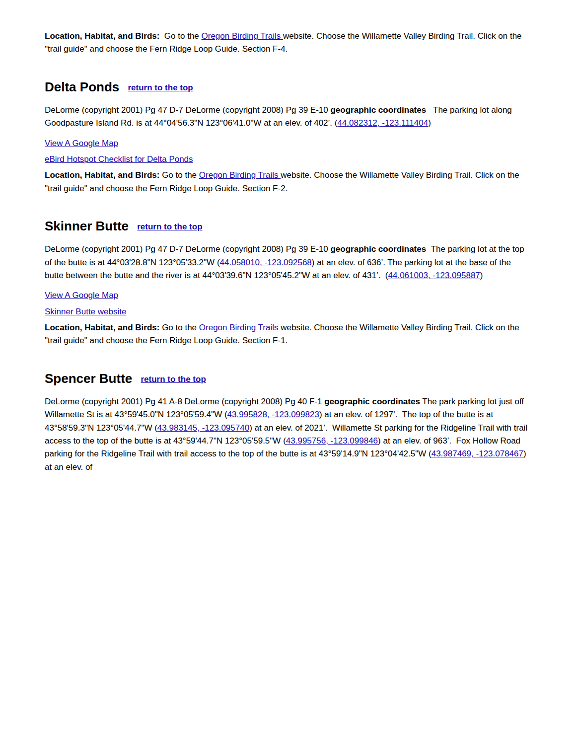Location, Habitat, and Birds: Go to the Oregon Birding Trails website. Choose the Willamette Valley Birding Trail. Click on the "trail guide" and choose the Fern Ridge Loop Guide. Section F-4.
Delta Ponds return to the top
DeLorme (copyright 2001) Pg 47 D-7 DeLorme (copyright 2008) Pg 39 E-10 geographic coordinates The parking lot along Goodpasture Island Rd. is at 44°04'56.3"N 123°06'41.0"W at an elev. of 402’. (44.082312, -123.111404)
View A Google Map
eBird Hotspot Checklist for Delta Ponds
Location, Habitat, and Birds: Go to the Oregon Birding Trails website. Choose the Willamette Valley Birding Trail. Click on the "trail guide" and choose the Fern Ridge Loop Guide. Section F-2.
Skinner Butte return to the top
DeLorme (copyright 2001) Pg 47 D-7 DeLorme (copyright 2008) Pg 39 E-10 geographic coordinates The parking lot at the top of the butte is at 44°03'28.8"N 123°05'33.2"W (44.058010, -123.092568) at an elev. of 636’. The parking lot at the base of the butte between the butte and the river is at 44°03'39.6"N 123°05'45.2"W at an elev. of 431’. (44.061003, -123.095887)
View A Google Map
Skinner Butte website
Location, Habitat, and Birds: Go to the Oregon Birding Trails website. Choose the Willamette Valley Birding Trail. Click on the "trail guide" and choose the Fern Ridge Loop Guide. Section F-1.
Spencer Butte return to the top
DeLorme (copyright 2001) Pg 41 A-8 DeLorme (copyright 2008) Pg 40 F-1 geographic coordinates The park parking lot just off Willamette St is at 43°59'45.0"N 123°05'59.4"W (43.995828, -123.099823) at an elev. of 1297’. The top of the butte is at 43°58'59.3"N 123°05'44.7"W (43.983145, -123.095740) at an elev. of 2021’. Willamette St parking for the Ridgeline Trail with trail access to the top of the butte is at 43°59'44.7"N 123°05'59.5"W (43.995756, -123.099846) at an elev. of 963’. Fox Hollow Road parking for the Ridgeline Trail with trail access to the top of the butte is at 43°59'14.9"N 123°04'42.5"W (43.987469, -123.078467) at an elev. of